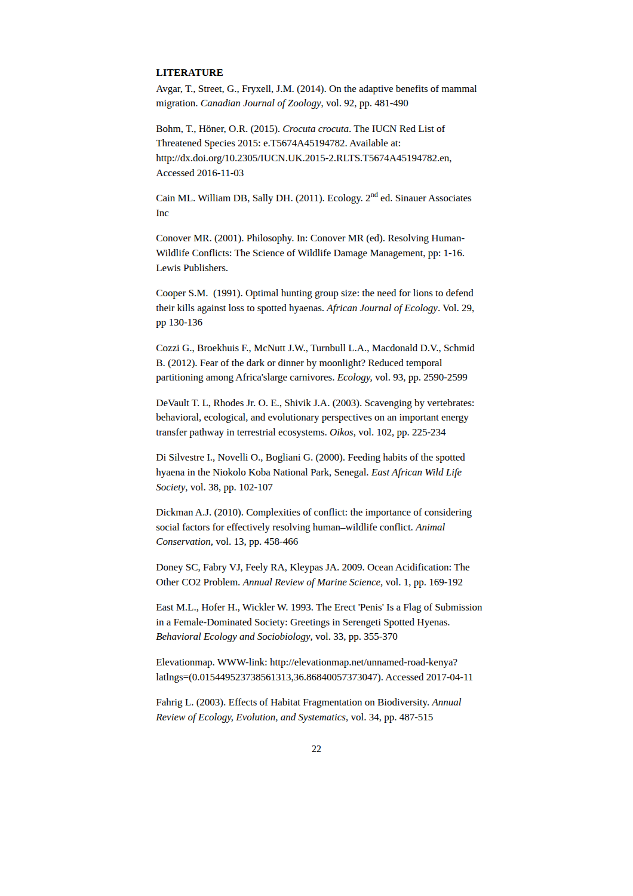LITERATURE
Avgar, T., Street, G., Fryxell, J.M. (2014). On the adaptive benefits of mammal migration. Canadian Journal of Zoology, vol. 92, pp. 481-490
Bohm, T., Höner, O.R. (2015). Crocuta crocuta. The IUCN Red List of Threatened Species 2015: e.T5674A45194782. Available at: http://dx.doi.org/10.2305/IUCN.UK.2015-2.RLTS.T5674A45194782.en, Accessed 2016-11-03
Cain ML. William DB, Sally DH. (2011). Ecology. 2nd ed. Sinauer Associates Inc
Conover MR. (2001). Philosophy. In: Conover MR (ed). Resolving Human-Wildlife Conflicts: The Science of Wildlife Damage Management, pp: 1-16. Lewis Publishers.
Cooper S.M. (1991). Optimal hunting group size: the need for lions to defend their kills against loss to spotted hyaenas. African Journal of Ecology. Vol. 29, pp 130-136
Cozzi G., Broekhuis F., McNutt J.W., Turnbull L.A., Macdonald D.V., Schmid B. (2012). Fear of the dark or dinner by moonlight? Reduced temporal partitioning among Africa'slarge carnivores. Ecology, vol. 93, pp. 2590-2599
DeVault T. L, Rhodes Jr. O. E., Shivik J.A. (2003). Scavenging by vertebrates: behavioral, ecological, and evolutionary perspectives on an important energy transfer pathway in terrestrial ecosystems. Oikos, vol. 102, pp. 225-234
Di Silvestre I., Novelli O., Bogliani G. (2000). Feeding habits of the spotted hyaena in the Niokolo Koba National Park, Senegal. East African Wild Life Society, vol. 38, pp. 102-107
Dickman A.J. (2010). Complexities of conflict: the importance of considering social factors for effectively resolving human–wildlife conflict. Animal Conservation, vol. 13, pp. 458-466
Doney SC, Fabry VJ, Feely RA, Kleypas JA. 2009. Ocean Acidification: The Other CO2 Problem. Annual Review of Marine Science, vol. 1, pp. 169-192
East M.L., Hofer H., Wickler W. 1993. The Erect 'Penis' Is a Flag of Submission in a Female-Dominated Society: Greetings in Serengeti Spotted Hyenas. Behavioral Ecology and Sociobiology, vol. 33, pp. 355-370
Elevationmap. WWW-link: http://elevationmap.net/unnamed-road-kenya?latlngs=(0.015449523738561313,36.86840057373047). Accessed 2017-04-11
Fahrig L. (2003). Effects of Habitat Fragmentation on Biodiversity. Annual Review of Ecology, Evolution, and Systematics, vol. 34, pp. 487-515
22